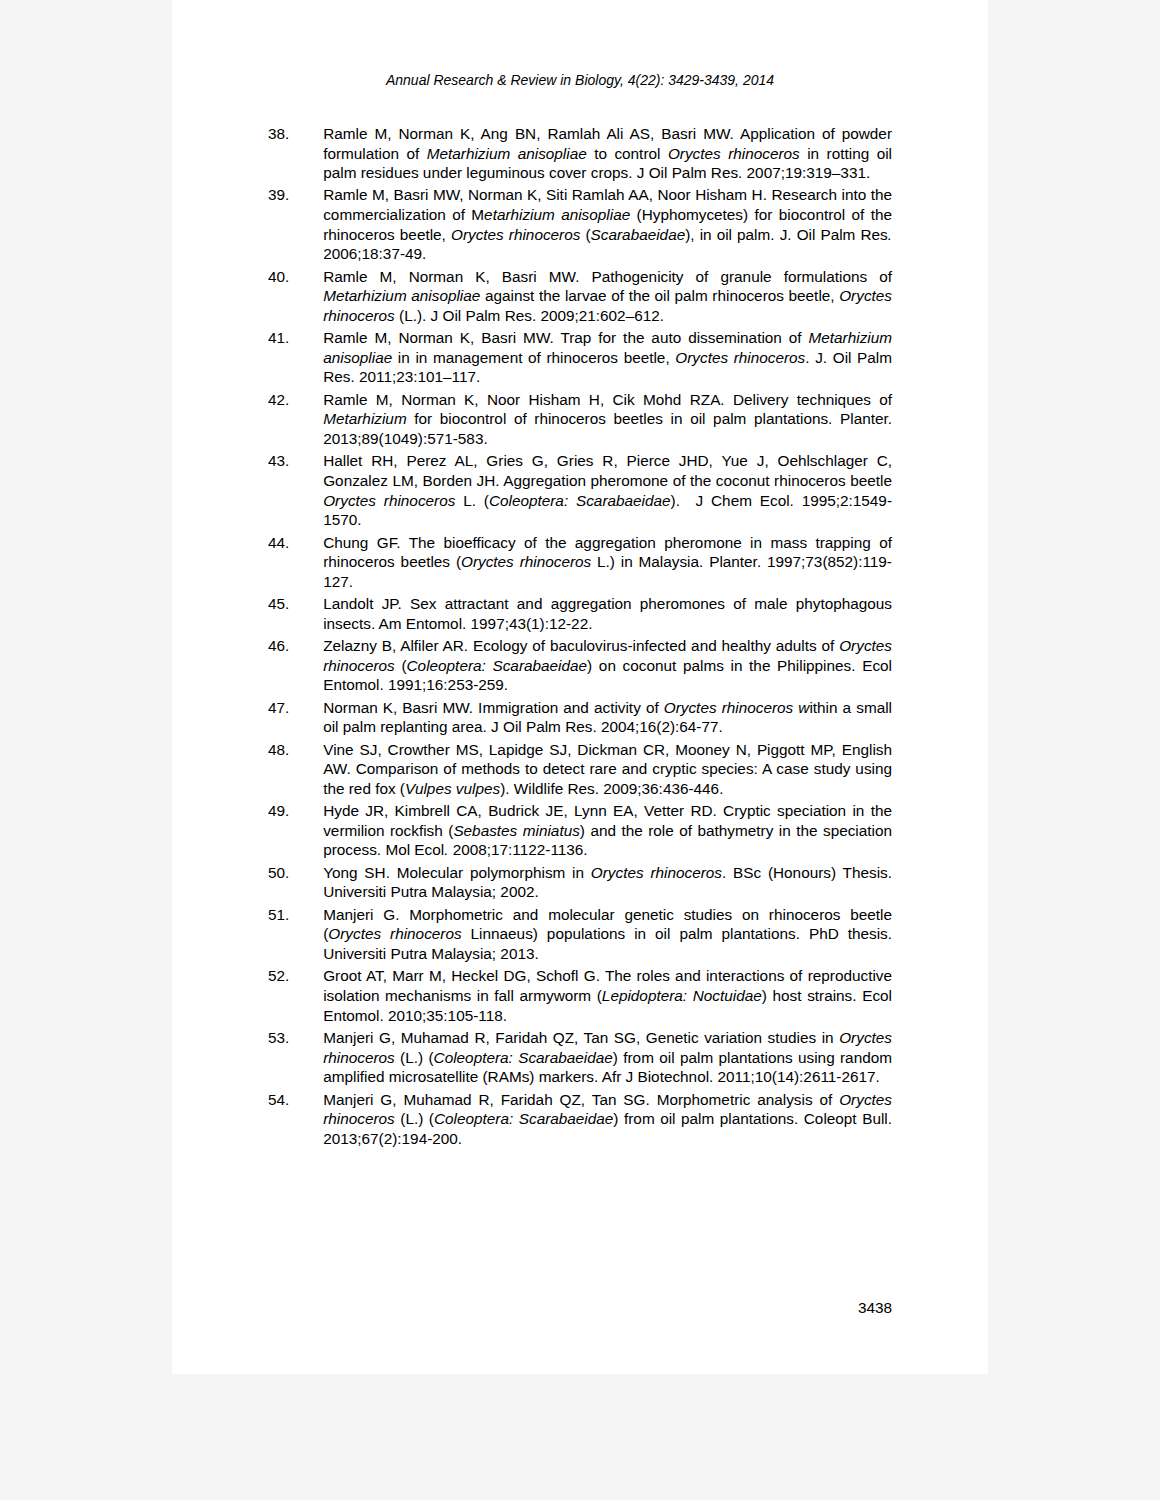Annual Research & Review in Biology, 4(22): 3429-3439, 2014
38. Ramle M, Norman K, Ang BN, Ramlah Ali AS, Basri MW. Application of powder formulation of Metarhizium anisopliae to control Oryctes rhinoceros in rotting oil palm residues under leguminous cover crops. J Oil Palm Res. 2007;19:319–331.
39. Ramle M, Basri MW, Norman K, Siti Ramlah AA, Noor Hisham H. Research into the commercialization of Metarhizium anisopliae (Hyphomycetes) for biocontrol of the rhinoceros beetle, Oryctes rhinoceros (Scarabaeidae), in oil palm. J. Oil Palm Res. 2006;18:37-49.
40. Ramle M, Norman K, Basri MW. Pathogenicity of granule formulations of Metarhizium anisopliae against the larvae of the oil palm rhinoceros beetle, Oryctes rhinoceros (L.). J Oil Palm Res. 2009;21:602–612.
41. Ramle M, Norman K, Basri MW. Trap for the auto dissemination of Metarhizium anisopliae in in management of rhinoceros beetle, Oryctes rhinoceros. J. Oil Palm Res. 2011;23:101–117.
42. Ramle M, Norman K, Noor Hisham H, Cik Mohd RZA. Delivery techniques of Metarhizium for biocontrol of rhinoceros beetles in oil palm plantations. Planter. 2013;89(1049):571-583.
43. Hallet RH, Perez AL, Gries G, Gries R, Pierce JHD, Yue J, Oehlschlager C, Gonzalez LM, Borden JH. Aggregation pheromone of the coconut rhinoceros beetle Oryctes rhinoceros L. (Coleoptera: Scarabaeidae). J Chem Ecol. 1995;2:1549-1570.
44. Chung GF. The bioefficacy of the aggregation pheromone in mass trapping of rhinoceros beetles (Oryctes rhinoceros L.) in Malaysia. Planter. 1997;73(852):119-127.
45. Landolt JP. Sex attractant and aggregation pheromones of male phytophagous insects. Am Entomol. 1997;43(1):12-22.
46. Zelazny B, Alfiler AR. Ecology of baculovirus-infected and healthy adults of Oryctes rhinoceros (Coleoptera: Scarabaeidae) on coconut palms in the Philippines. Ecol Entomol. 1991;16:253-259.
47. Norman K, Basri MW. Immigration and activity of Oryctes rhinoceros within a small oil palm replanting area. J Oil Palm Res. 2004;16(2):64-77.
48. Vine SJ, Crowther MS, Lapidge SJ, Dickman CR, Mooney N, Piggott MP, English AW. Comparison of methods to detect rare and cryptic species: A case study using the red fox (Vulpes vulpes). Wildlife Res. 2009;36:436-446.
49. Hyde JR, Kimbrell CA, Budrick JE, Lynn EA, Vetter RD. Cryptic speciation in the vermilion rockfish (Sebastes miniatus) and the role of bathymetry in the speciation process. Mol Ecol. 2008;17:1122-1136.
50. Yong SH. Molecular polymorphism in Oryctes rhinoceros. BSc (Honours) Thesis. Universiti Putra Malaysia; 2002.
51. Manjeri G. Morphometric and molecular genetic studies on rhinoceros beetle (Oryctes rhinoceros Linnaeus) populations in oil palm plantations. PhD thesis. Universiti Putra Malaysia; 2013.
52. Groot AT, Marr M, Heckel DG, Schofl G. The roles and interactions of reproductive isolation mechanisms in fall armyworm (Lepidoptera: Noctuidae) host strains. Ecol Entomol. 2010;35:105-118.
53. Manjeri G, Muhamad R, Faridah QZ, Tan SG, Genetic variation studies in Oryctes rhinoceros (L.) (Coleoptera: Scarabaeidae) from oil palm plantations using random amplified microsatellite (RAMs) markers. Afr J Biotechnol. 2011;10(14):2611-2617.
54. Manjeri G, Muhamad R, Faridah QZ, Tan SG. Morphometric analysis of Oryctes rhinoceros (L.) (Coleoptera: Scarabaeidae) from oil palm plantations. Coleopt Bull. 2013;67(2):194-200.
3438